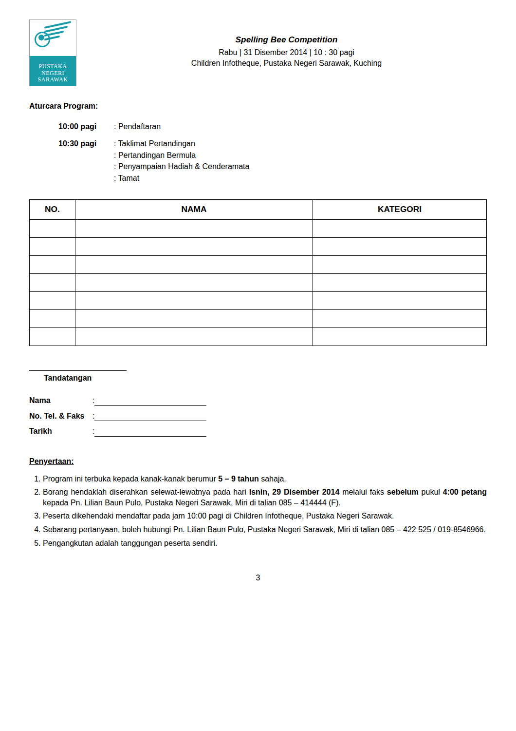PUSTAKA
NEGERI
SARAWAK
Spelling Bee Competition
Rabu | 31 Disember 2014 | 10 : 30 pagi
Children Infotheque, Pustaka Negeri Sarawak, Kuching
Aturcara Program:
10:00 pagi
: Pendaftaran
10:30 pagi
: Taklimat Pertandingan
: Pertandingan Bermula
: Penyampaian Hadiah & Cenderamata
: Tamat
| NO. | NAMA | KATEGORI |
| --- | --- | --- |
Tandatangan
Nama:
No. Tel. & Faks:
Tarikh:
Penyertaan:
Program ini terbuka kepada kanak-kanak berumur 5 – 9 tahun sahaja.
Borang hendaklah diserahkan selewat-lewatnya pada hari Isnin, 29 Disember 2014 melalui faks sebelum pukul 4:00 petang kepada Pn. Lilian Baun Pulo, Pustaka Negeri Sarawak, Miri di talian 085 – 414444 (F).
Peserta dikehendaki mendaftar pada jam 10:00 pagi di Children Infotheque, Pustaka Negeri Sarawak.
Sebarang pertanyaan, boleh hubungi Pn. Lilian Baun Pulo, Pustaka Negeri Sarawak, Miri di talian 085 – 422 525 / 019-8546966.
Pengangkutan adalah tanggungan peserta sendiri.
3